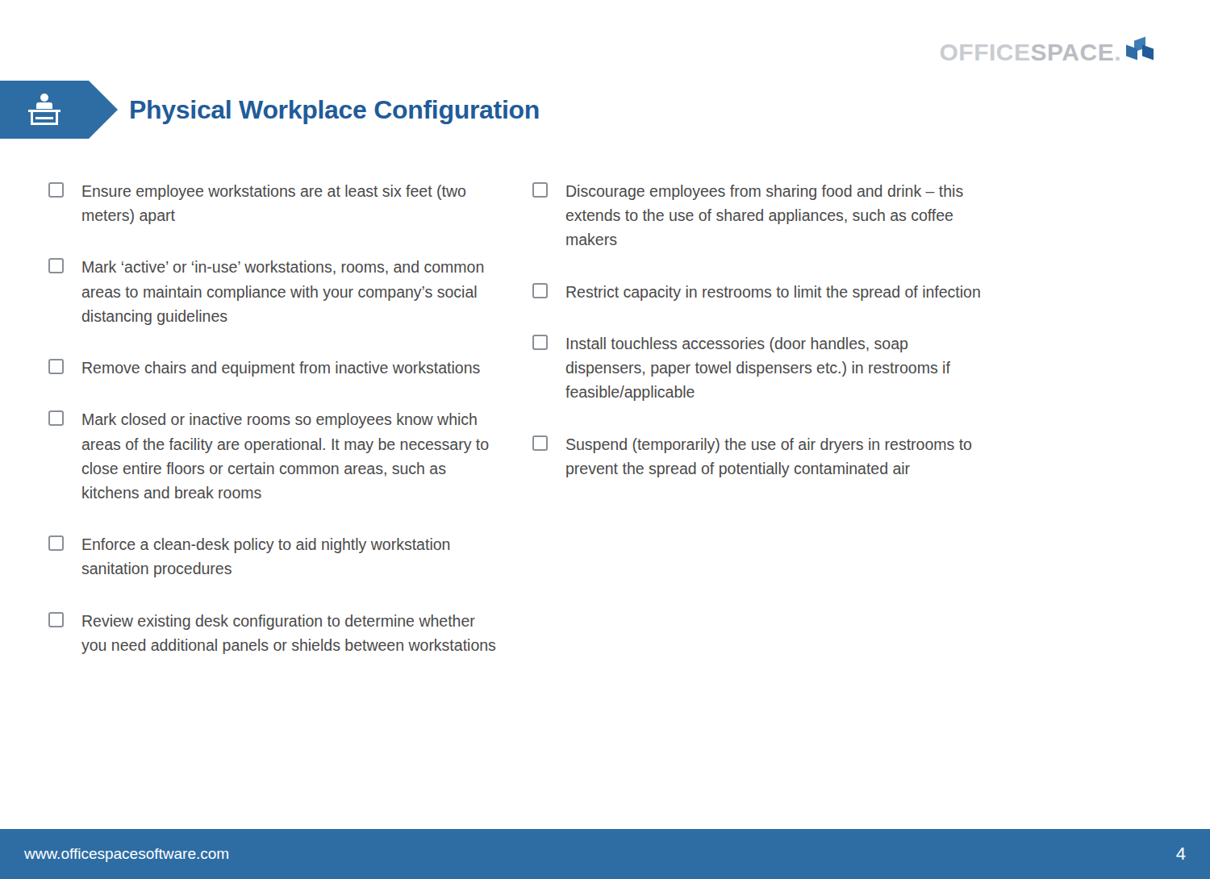OFFICE SPACE.
Physical Workplace Configuration
Ensure employee workstations are at least six feet (two meters) apart
Mark ‘active’ or ‘in-use’ workstations, rooms, and common areas to maintain compliance with your company’s social distancing guidelines
Remove chairs and equipment from inactive workstations
Mark closed or inactive rooms so employees know which areas of the facility are operational. It may be necessary to close entire floors or certain common areas, such as kitchens and break rooms
Enforce a clean-desk policy to aid nightly workstation sanitation procedures
Review existing desk configuration to determine whether you need additional panels or shields between workstations
Discourage employees from sharing food and drink – this extends to the use of shared appliances, such as coffee makers
Restrict capacity in restrooms to limit the spread of infection
Install touchless accessories (door handles, soap dispensers, paper towel dispensers etc.) in restrooms if feasible/applicable
Suspend (temporarily) the use of air dryers in restrooms to prevent the spread of potentially contaminated air
www.officespacesoftware.com 4